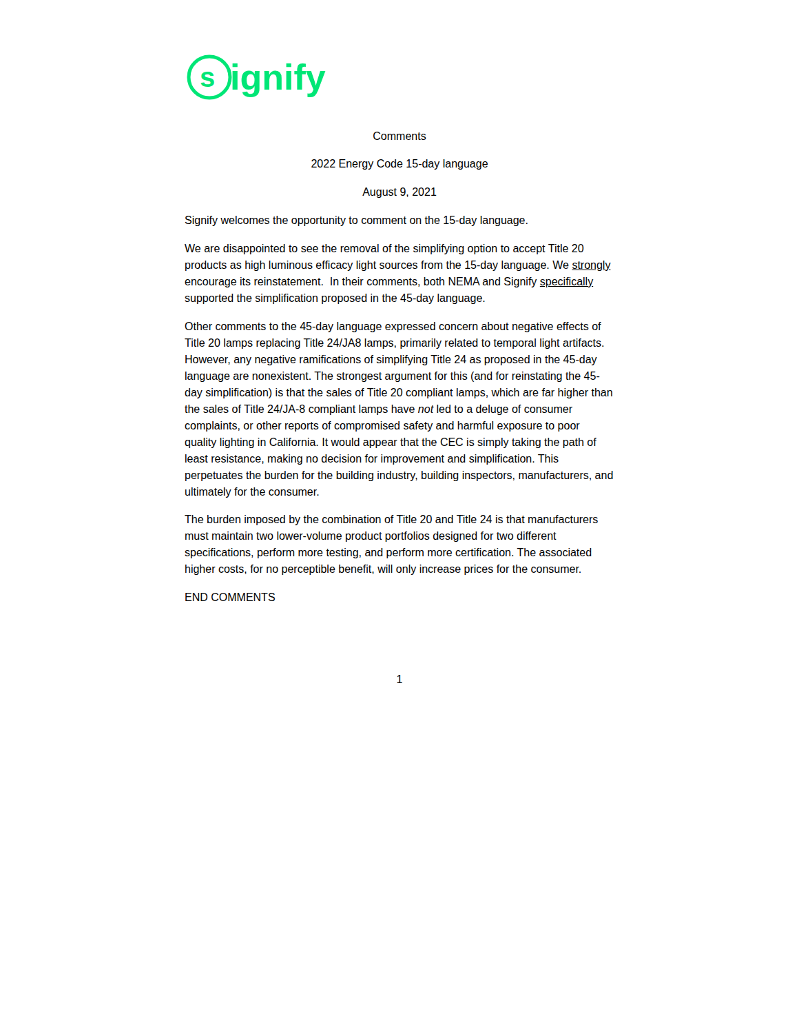s ignify
Comments
2022 Energy Code 15-day language
August 9, 2021
Signify welcomes the opportunity to comment on the 15-day language.
We are disappointed to see the removal of the simplifying option to accept Title 20 products as high luminous efficacy light sources from the 15-day language. We strongly encourage its reinstatement. In their comments, both NEMA and Signify specifically supported the simplification proposed in the 45-day language.
Other comments to the 45-day language expressed concern about negative effects of Title 20 lamps replacing Title 24/JA8 lamps, primarily related to temporal light artifacts. However, any negative ramifications of simplifying Title 24 as proposed in the 45-day language are nonexistent. The strongest argument for this (and for reinstating the 45-day simplification) is that the sales of Title 20 compliant lamps, which are far higher than the sales of Title 24/JA-8 compliant lamps have not led to a deluge of consumer complaints, or other reports of compromised safety and harmful exposure to poor quality lighting in California. It would appear that the CEC is simply taking the path of least resistance, making no decision for improvement and simplification. This perpetuates the burden for the building industry, building inspectors, manufacturers, and ultimately for the consumer.
The burden imposed by the combination of Title 20 and Title 24 is that manufacturers must maintain two lower-volume product portfolios designed for two different specifications, perform more testing, and perform more certification. The associated higher costs, for no perceptible benefit, will only increase prices for the consumer.
END COMMENTS
1